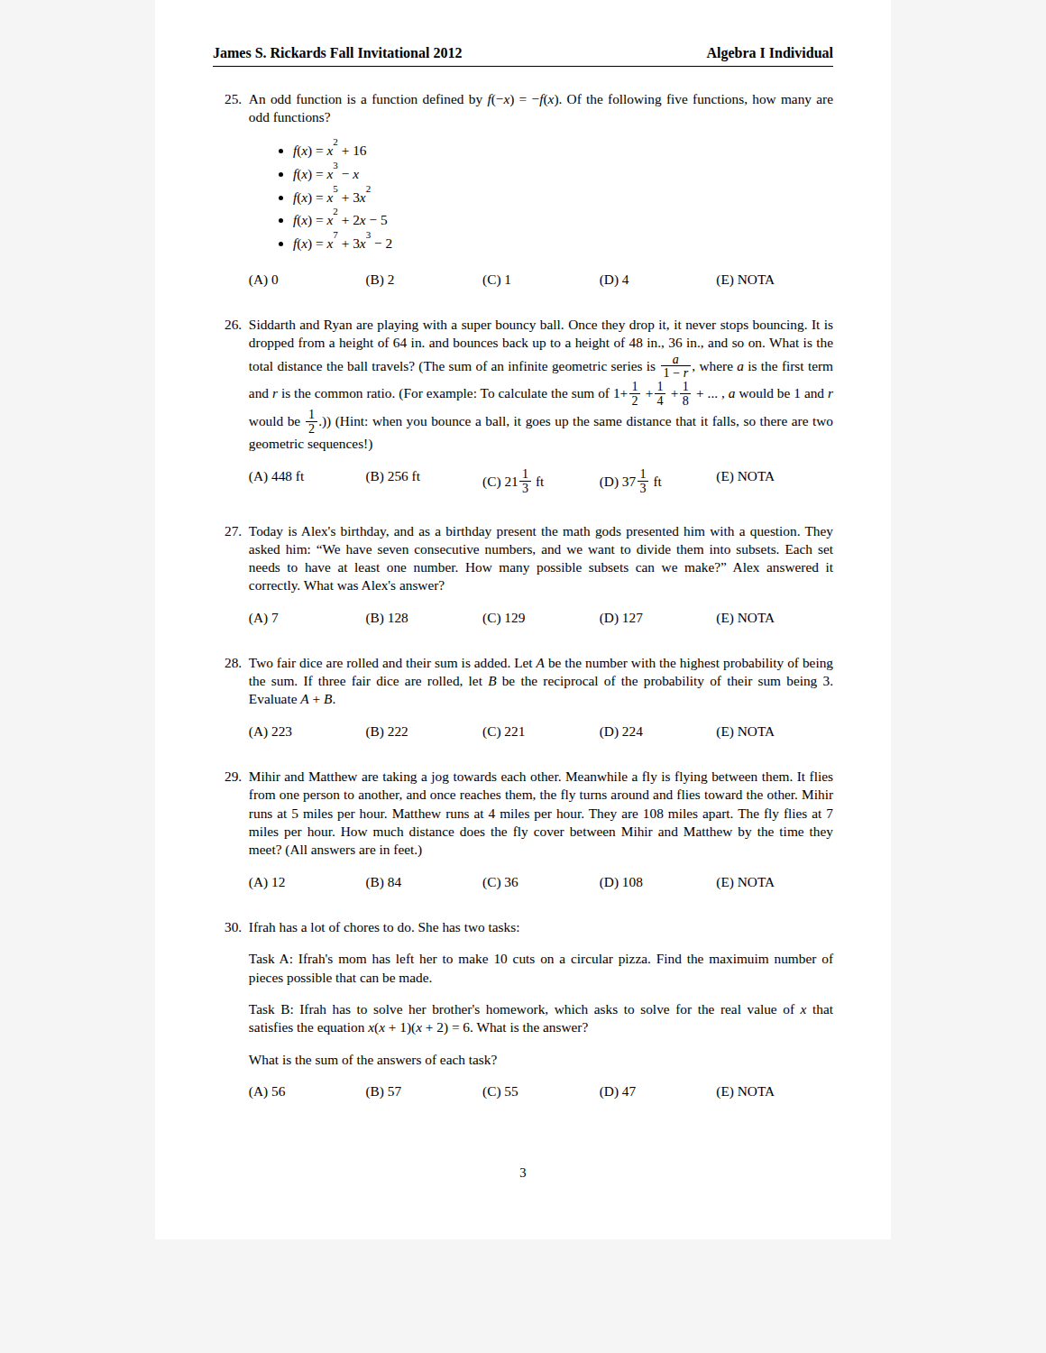James S. Rickards Fall Invitational 2012
Algebra I Individual
25.
An odd function is a function defined by f(−x) = −f(x). Of the following five functions, how many are odd functions?
f(x) = x2 + 16
f(x) = x3 − x
f(x) = x5 + 3x2
f(x) = x2 + 2x − 5
f(x) = x7 + 3x3 − 2
(A) 0 (B) 2 (C) 1 (D) 4 (E) NOTA
26.
Siddarth and Ryan are playing with a super bouncy ball. Once they drop it, it never stops bouncing. It is dropped from a height of 64 in. and bounces back up to a height of 48 in., 36 in., and so on. What is the total distance the ball travels? (The sum of an infinite geometric series is a 1 − r, where a is the first term and r is the common ratio. (For example: To calculate the sum of 1+12 +14 +18 + ... , a would be 1 and r would be 12.)) (Hint: when you bounce a ball, it goes up the same distance that it falls, so there are two geometric sequences!)
(A) 448 ft (B) 256 ft (C) 2113 ft (D) 3713 ft (E) NOTA
27.
Today is Alex's birthday, and as a birthday present the math gods presented him with a question. They asked him: “We have seven consecutive numbers, and we want to divide them into subsets. Each set needs to have at least one number. How many possible subsets can we make?” Alex answered it correctly. What was Alex's answer?
(A) 7 (B) 128 (C) 129 (D) 127 (E) NOTA
28.
Two fair dice are rolled and their sum is added. Let A be the number with the highest probability of being the sum. If three fair dice are rolled, let B be the reciprocal of the probability of their sum being 3. Evaluate A + B.
(A) 223 (B) 222 (C) 221 (D) 224 (E) NOTA
29.
Mihir and Matthew are taking a jog towards each other. Meanwhile a fly is flying between them. It flies from one person to another, and once reaches them, the fly turns around and flies toward the other. Mihir runs at 5 miles per hour. Matthew runs at 4 miles per hour. They are 108 miles apart. The fly flies at 7 miles per hour. How much distance does the fly cover between Mihir and Matthew by the time they meet? (All answers are in feet.)
(A) 12 (B) 84 (C) 36 (D) 108 (E) NOTA
30.
Ifrah has a lot of chores to do. She has two tasks:
Task A: Ifrah's mom has left her to make 10 cuts on a circular pizza. Find the maximuim number of pieces possible that can be made.
Task B: Ifrah has to solve her brother's homework, which asks to solve for the real value of x that satisfies the equation x(x + 1)(x + 2) = 6. What is the answer?
What is the sum of the answers of each task?
(A) 56 (B) 57 (C) 55 (D) 47 (E) NOTA
3